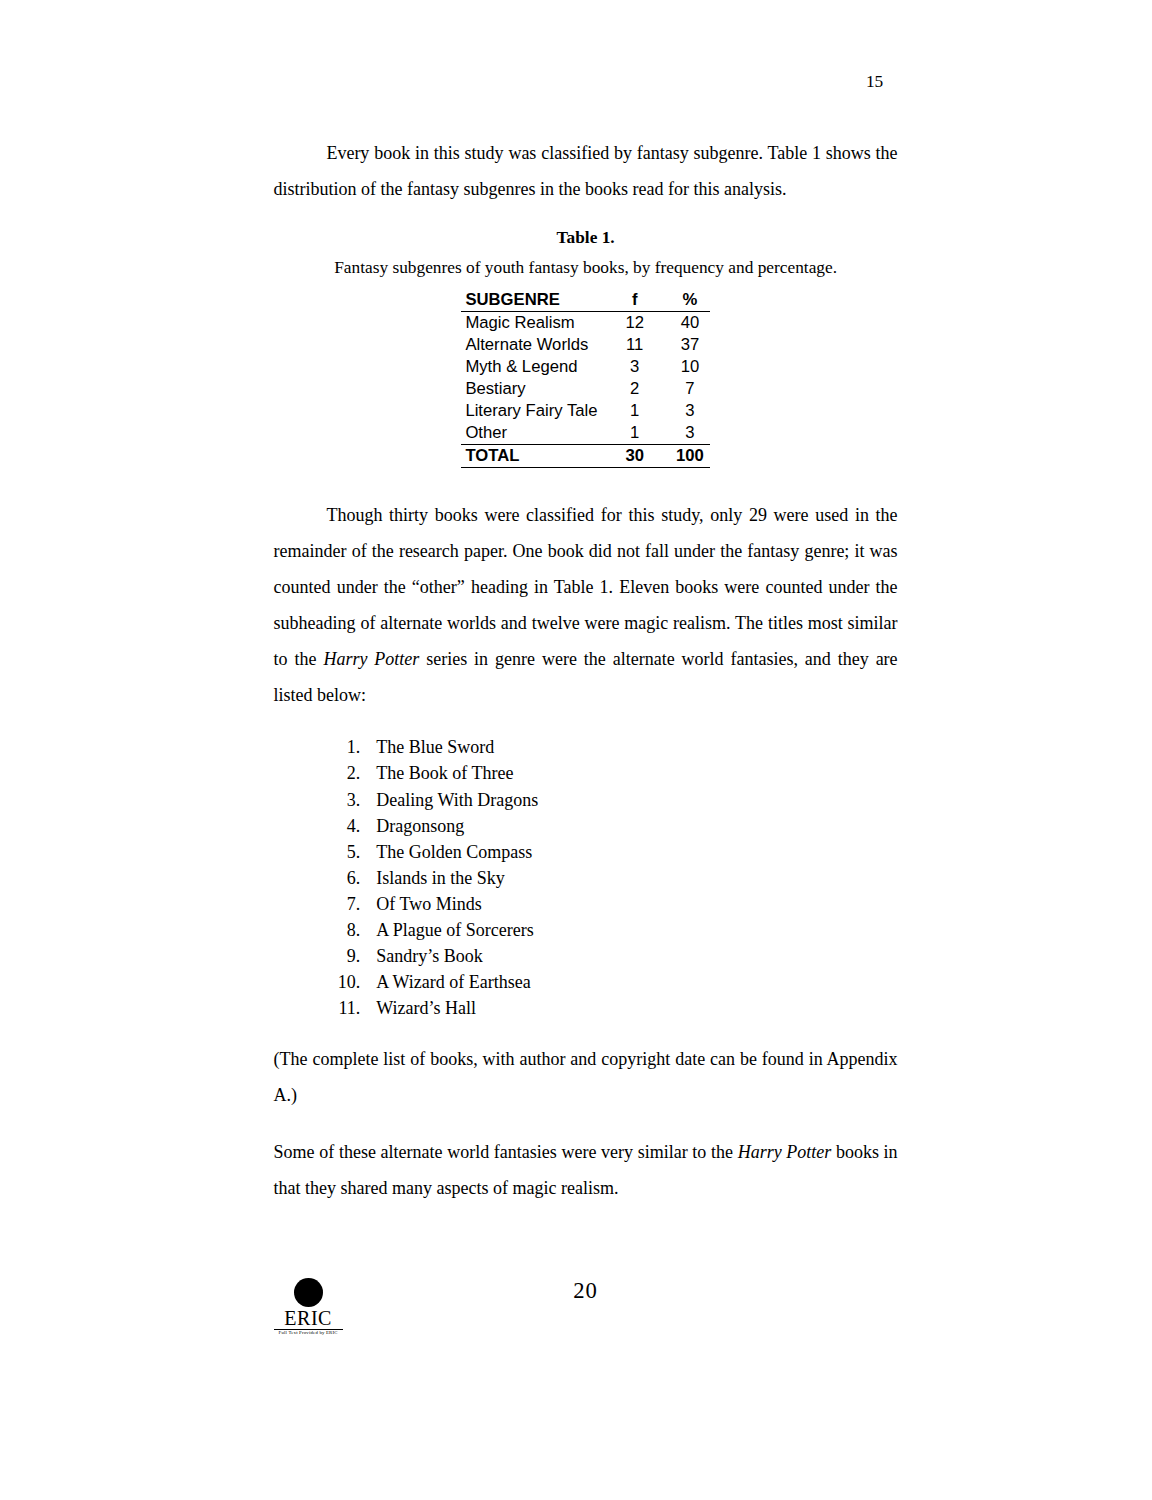15
Every book in this study was classified by fantasy subgenre. Table 1 shows the distribution of the fantasy subgenres in the books read for this analysis.
Table 1.
Fantasy subgenres of youth fantasy books, by frequency and percentage.
| SUBGENRE | f | % |
| --- | --- | --- |
| Magic Realism | 12 | 40 |
| Alternate Worlds | 11 | 37 |
| Myth & Legend | 3 | 10 |
| Bestiary | 2 | 7 |
| Literary Fairy Tale | 1 | 3 |
| Other | 1 | 3 |
| TOTAL | 30 | 100 |
Though thirty books were classified for this study, only 29 were used in the remainder of the research paper. One book did not fall under the fantasy genre; it was counted under the “other” heading in Table 1. Eleven books were counted under the subheading of alternate worlds and twelve were magic realism. The titles most similar to the Harry Potter series in genre were the alternate world fantasies, and they are listed below:
The Blue Sword
The Book of Three
Dealing With Dragons
Dragonsong
The Golden Compass
Islands in the Sky
Of Two Minds
A Plague of Sorcerers
Sandry’s Book
A Wizard of Earthsea
Wizard’s Hall
(The complete list of books, with author and copyright date can be found in Appendix A.)
Some of these alternate world fantasies were very similar to the Harry Potter books in that they shared many aspects of magic realism.
ERIC
Full Text Provided by ERIC
20